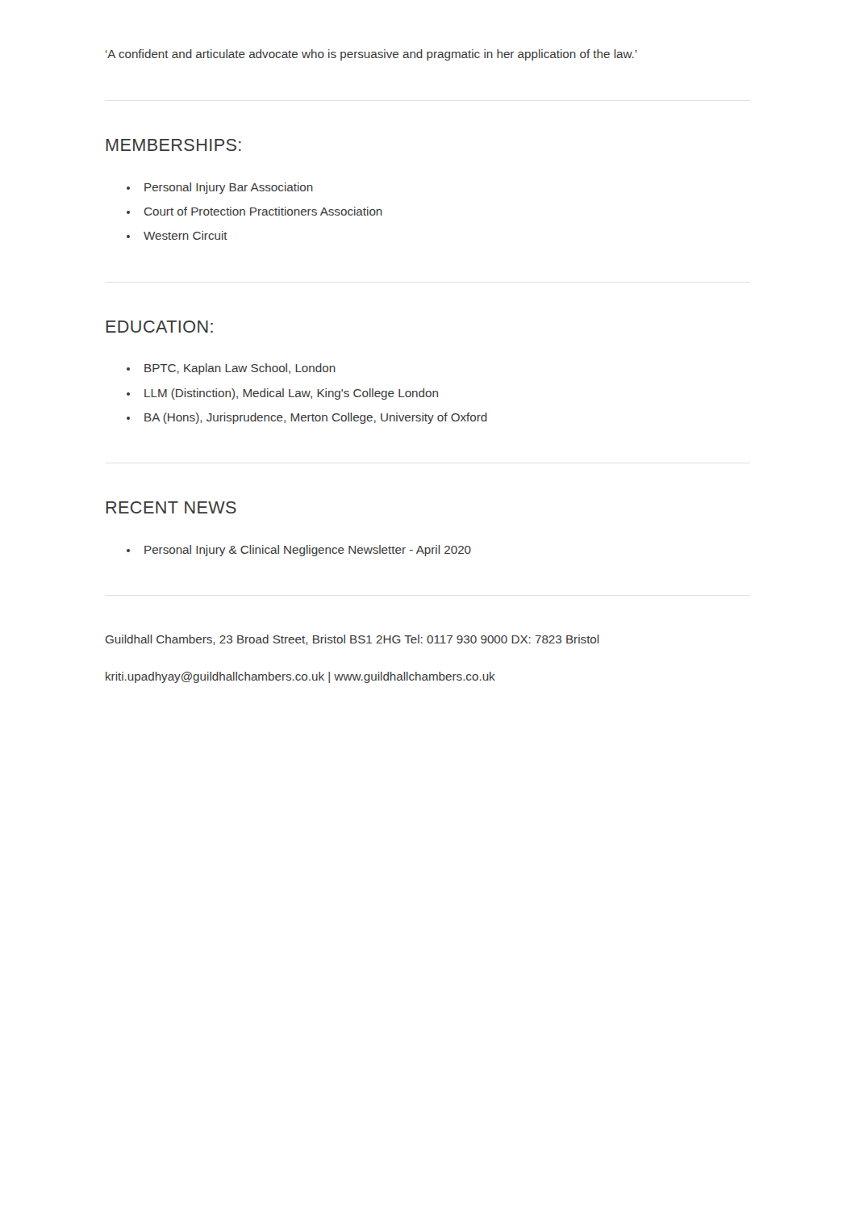‘A confident and articulate advocate who is persuasive and pragmatic in her application of the law.’
MEMBERSHIPS:
Personal Injury Bar Association
Court of Protection Practitioners Association
Western Circuit
EDUCATION:
BPTC, Kaplan Law School, London
LLM (Distinction), Medical Law, King's College London
BA (Hons), Jurisprudence, Merton College, University of Oxford
RECENT NEWS
Personal Injury & Clinical Negligence Newsletter - April 2020
Guildhall Chambers, 23 Broad Street, Bristol BS1 2HG Tel: 0117 930 9000 DX: 7823 Bristol
kriti.upadhyay@guildhallchambers.co.uk | www.guildhallchambers.co.uk